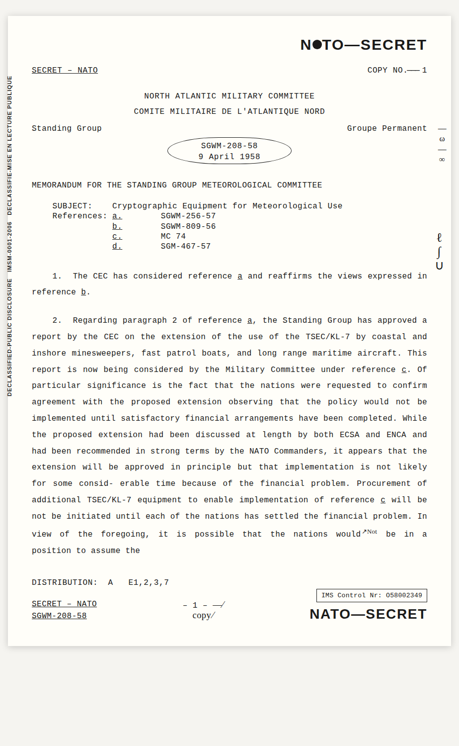DECLASSIFIED-PUBLIC DISCLOSURE IMSM-0001-2006 DECLASSIFIE-MISE EN LECTURE PUBLIQUE
—
ω
—
∞
ℓ
∫
∪
N TO—SECRET
SECRET – NATO
COPY NO.———1
NORTH ATLANTIC MILITARY COMMITTEE
COMITE MILITAIRE DE L'ATLANTIQUE NORD
Standing Group
Groupe Permanent
SGWM-208-58
9 April 1958
MEMORANDUM FOR THE STANDING GROUP METEOROLOGICAL COMMITTEE
| SUBJECT: | Cryptographic Equipment for Meteorological Use |
| References: | a. | SGWM-256-57 |
| | b. | SGWM-809-56 |
| | c. | MC 74 |
| | d. | SGM-467-57 |
1. The CEC has considered reference a and reaffirms the views expressed in reference b.
2. Regarding paragraph 2 of reference a, the Standing Group has approved a report by the CEC on the extension of the use of the TSEC/KL-7 by coastal and inshore minesweepers, fast patrol boats, and long range maritime aircraft. This report is now being considered by the Military Committee under reference c. Of particular significance is the fact that the nations were requested to confirm agreement with the proposed extension observing that the policy would not be implemented until satisfactory financial arrangements have been completed. While the proposed extension had been discussed at length by both ECSA and ENCA and had been recommended in strong terms by the NATO Commanders, it appears that the extension will be approved in principle but that implementation is not likely for some consid- erable time because of the financial problem. Procurement of additional TSEC/KL-7 equipment to enable implementation of reference c will be not be initiated until each of the nations has settled the financial problem. In view of the foregoing, it is possible that the nations would↗Not be in a position to assume the
DISTRIBUTION: A E1,2,3,7
SECRET – NATO
SGWM-208-58
– 1 – —⁄
copy ⁄
IMS Control Nr: O58002349
NATO—SECRET